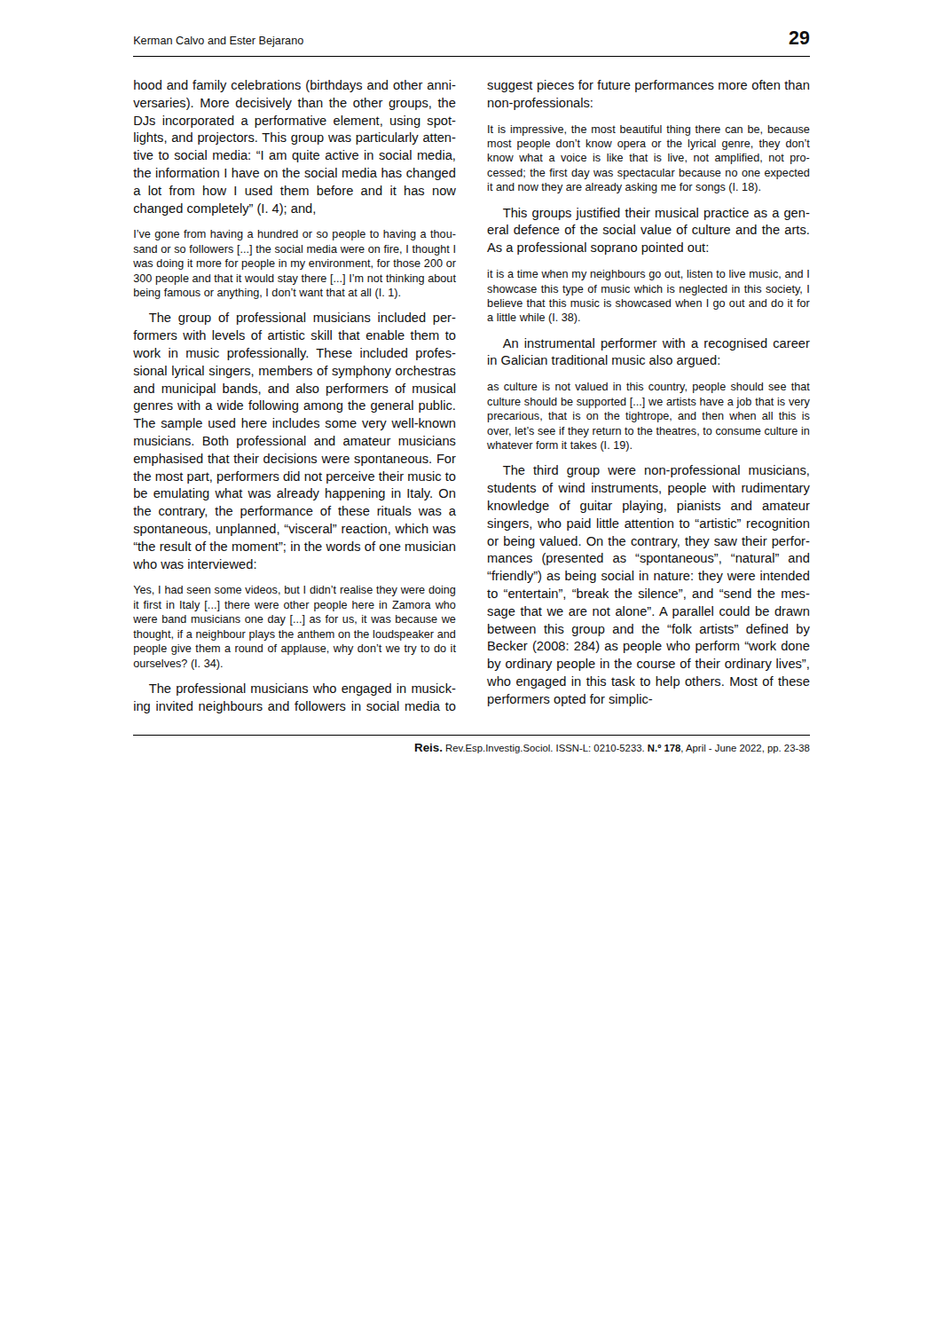Kerman Calvo and Ester Bejarano
29
hood and family celebrations (birthdays and other anniversaries). More decisively than the other groups, the DJs incorporated a performative element, using spotlights, and projectors. This group was particularly attentive to social media: “I am quite active in social media, the information I have on the social media has changed a lot from how I used them before and it has now changed completely” (I. 4); and,
I’ve gone from having a hundred or so people to having a thousand or so followers [...] the social media were on fire, I thought I was doing it more for people in my environment, for those 200 or 300 people and that it would stay there [...] I’m not thinking about being famous or anything, I don’t want that at all (I. 1).
The group of professional musicians included performers with levels of artistic skill that enable them to work in music professionally. These included professional lyrical singers, members of symphony orchestras and municipal bands, and also performers of musical genres with a wide following among the general public. The sample used here includes some very well-known musicians. Both professional and amateur musicians emphasised that their decisions were spontaneous. For the most part, performers did not perceive their music to be emulating what was already happening in Italy. On the contrary, the performance of these rituals was a spontaneous, unplanned, “visceral” reaction, which was “the result of the moment”; in the words of one musician who was interviewed:
Yes, I had seen some videos, but I didn’t realise they were doing it first in Italy [...] there were other people here in Zamora who were band musicians one day [...] as for us, it was because we thought, if a neighbour plays the anthem on the loudspeaker and people give them a round of applause, why don’t we try to do it ourselves? (I. 34).
The professional musicians who engaged in musicking invited neighbours and followers in social media to suggest pieces for future performances more often than non-professionals:
It is impressive, the most beautiful thing there can be, because most people don’t know opera or the lyrical genre, they don’t know what a voice is like that is live, not amplified, not processed; the first day was spectacular because no one expected it and now they are already asking me for songs (I. 18).
This groups justified their musical practice as a general defence of the social value of culture and the arts. As a professional soprano pointed out:
it is a time when my neighbours go out, listen to live music, and I showcase this type of music which is neglected in this society, I believe that this music is showcased when I go out and do it for a little while (I. 38).
An instrumental performer with a recognised career in Galician traditional music also argued:
as culture is not valued in this country, people should see that culture should be supported [...] we artists have a job that is very precarious, that is on the tightrope, and then when all this is over, let’s see if they return to the theatres, to consume culture in whatever form it takes (I. 19).
The third group were non-professional musicians, students of wind instruments, people with rudimentary knowledge of guitar playing, pianists and amateur singers, who paid little attention to “artistic” recognition or being valued. On the contrary, they saw their performances (presented as “spontaneous”, “natural” and “friendly”) as being social in nature: they were intended to “entertain”, “break the silence”, and “send the message that we are not alone”. A parallel could be drawn between this group and the “folk artists” defined by Becker (2008: 284) as people who perform “work done by ordinary people in the course of their ordinary lives”, who engaged in this task to help others. Most of these performers opted for simplic-
Reis. Rev.Esp.Investig.Sociol. ISSN-L: 0210-5233. N.º 178, April - June 2022, pp. 23-38